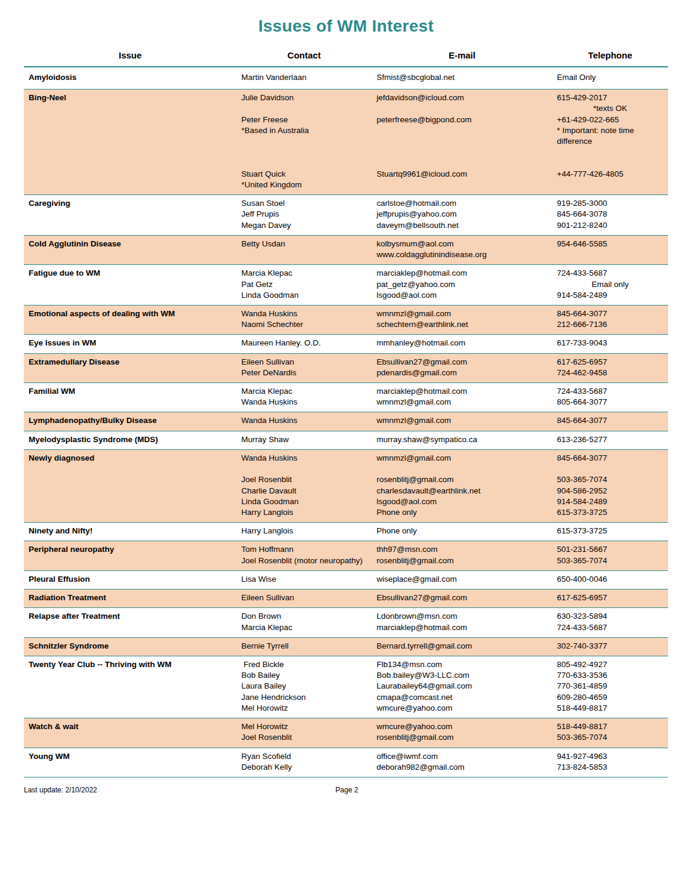Issues of WM Interest
| Issue | Contact | E-mail | Telephone |
| --- | --- | --- | --- |
| Amyloidosis | Martin Vanderlaan | Sfmist@sbcglobal.net | Email Only |
| Bing-Neel | Julie Davidson Peter Freese *Based in Australia Stuart Quick *United Kingdom | jefdavidson@icloud.com peterfreese@bigpond.com Stuartq9961@icloud.com | 615-429-2017 *texts OK +61-429-022-665 * Important: note time difference +44-777-426-4805 |
| Caregiving | Susan Stoel Jeff Prupis Megan Davey | carlstoe@hotmail.com jeffprupis@yahoo.com daveym@bellsouth.net | 919-285-3000 845-664-3078 901-212-8240 |
| Cold Agglutinin Disease | Betty Usdan | kolbysmum@aol.com www.coldagglutinindisease.org | 954-646-5585 |
| Fatigue due to WM | Marcia Klepac Pat Getz Linda Goodman | marciaklep@hotmail.com pat_getz@yahoo.com lsgood@aol.com | 724-433-5687 Email only 914-584-2489 |
| Emotional aspects of dealing with WM | Wanda Huskins Naomi Schechter | wmnmzl@gmail.com schechtern@earthlink.net | 845-664-3077 212-666-7136 |
| Eye Issues in WM | Maureen Hanley. O.D. | mmhanley@hotmail.com | 617-733-9043 |
| Extramedullary Disease | Eileen Sullivan Peter DeNardis | Ebsullivan27@gmail.com pdenardis@gmail.com | 617-625-6957 724-462-9458 |
| Familial WM | Marcia Klepac Wanda Huskins | marciaklep@hotmail.com wmnmzl@gmail.com | 724-433-5687 805-664-3077 |
| Lymphadenopathy/Bulky Disease | Wanda Huskins | wmnmzl@gmail.com | 845-664-3077 |
| Myelodysplastic Syndrome (MDS) | Murray Shaw | murray.shaw@sympatico.ca | 613-236-5277 |
| Newly diagnosed | Wanda Huskins Joel Rosenblit Charlie Davault Linda Goodman Harry Langlois | wmnmzl@gmail.com rosenblitj@gmail.com charlesdavault@earthlink.net lsgood@aol.com Phone only | 845-664-3077 503-365-7074 904-586-2952 914-584-2489 615-373-3725 |
| Ninety and Nifty! | Harry Langlois | Phone only | 615-373-3725 |
| Peripheral neuropathy | Tom Hoffmann Joel Rosenblit (motor neuropathy) | thh97@msn.com rosenblitj@gmail.com | 501-231-5667 503-365-7074 |
| Pleural Effusion | Lisa Wise | wiseplace@gmail.com | 650-400-0046 |
| Radiation Treatment | Eileen Sullivan | Ebsullivan27@gmail.com | 617-625-6957 |
| Relapse after Treatment | Don Brown Marcia Klepac | Ldonbrown@msn.com marciaklep@hotmail.com | 630-323-5894 724-433-5687 |
| Schnitzler Syndrome | Bernie Tyrrell | Bernard.tyrrell@gmail.com | 302-740-3377 |
| Twenty Year Club -- Thriving with WM | Fred Bickle Bob Bailey Laura Bailey Jane Hendrickson Mel Horowitz | Flb134@msn.com Bob.bailey@W3-LLC.com Laurabailey64@gmail.com cmapa@comcast.net wmcure@yahoo.com | 805-492-4927 770-633-3536 770-361-4859 609-280-4659 518-449-8817 |
| Watch & wait | Mel Horowitz Joel Rosenblit | wmcure@yahoo.com rosenblitj@gmail.com | 518-449-8817 503-365-7074 |
| Young WM | Ryan Scofield Deborah Kelly | office@iwmf.com deborah982@gmail.com | 941-927-4963 713-824-5853 |
Last update: 2/10/2022
Page 2